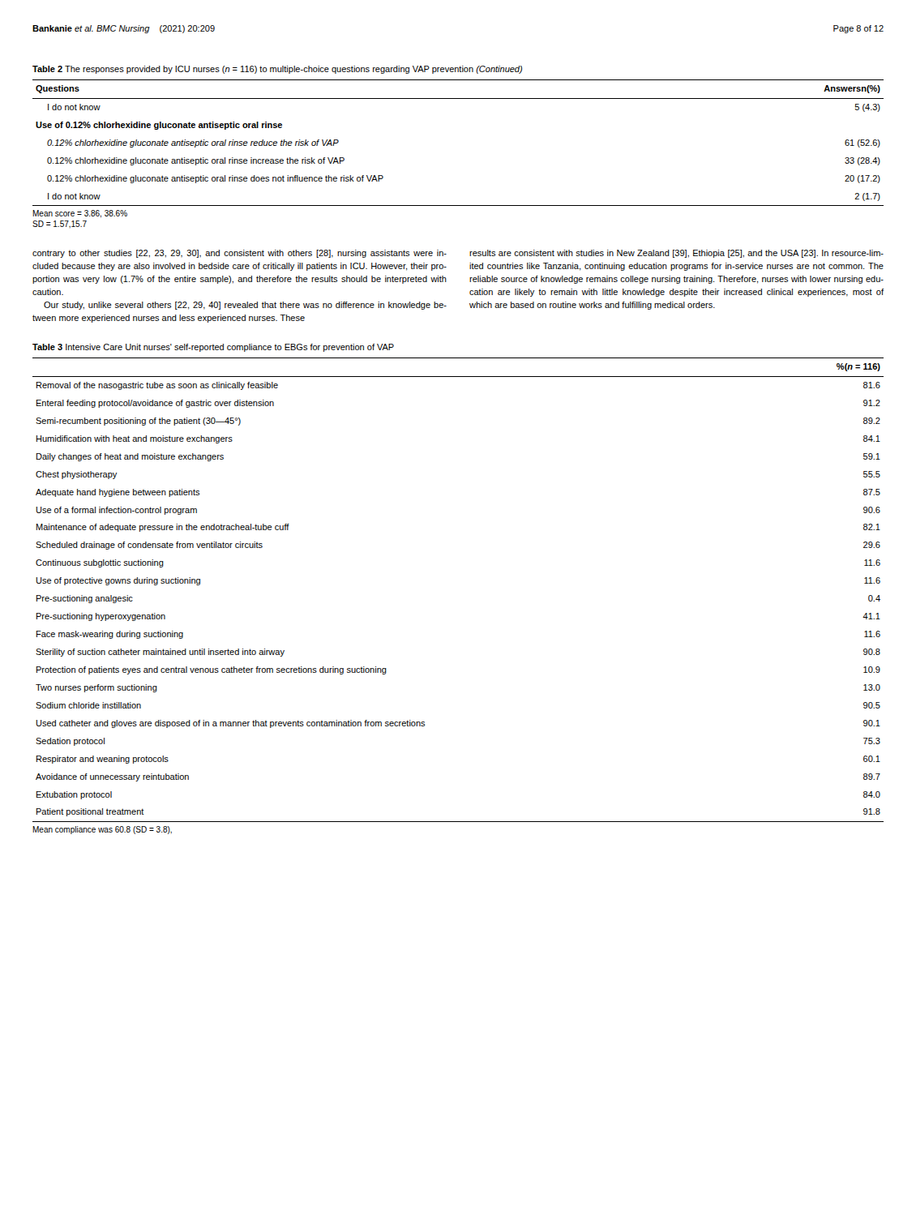Bankanie et al. BMC Nursing (2021) 20:209
Page 8 of 12
Table 2 The responses provided by ICU nurses (n = 116) to multiple-choice questions regarding VAP prevention (Continued)
| Questions | Answersn(%) |
| --- | --- |
| I do not know | 5 (4.3) |
| Use of 0.12% chlorhexidine gluconate antiseptic oral rinse | |
| 0.12% chlorhexidine gluconate antiseptic oral rinse reduce the risk of VAP | 61 (52.6) |
| 0.12% chlorhexidine gluconate antiseptic oral rinse increase the risk of VAP | 33 (28.4) |
| 0.12% chlorhexidine gluconate antiseptic oral rinse does not influence the risk of VAP | 20 (17.2) |
| I do not know | 2 (1.7) |
Mean score = 3.86, 38.6%
SD = 1.57,15.7
contrary to other studies [22, 23, 29, 30], and consistent with others [28], nursing assistants were included because they are also involved in bedside care of critically ill patients in ICU. However, their proportion was very low (1.7% of the entire sample), and therefore the results should be interpreted with caution.
Our study, unlike several others [22, 29, 40] revealed that there was no difference in knowledge between more experienced nurses and less experienced nurses. These
results are consistent with studies in New Zealand [39], Ethiopia [25], and the USA [23]. In resource-limited countries like Tanzania, continuing education programs for in-service nurses are not common. The reliable source of knowledge remains college nursing training. Therefore, nurses with lower nursing education are likely to remain with little knowledge despite their increased clinical experiences, most of which are based on routine works and fulfilling medical orders.
Table 3 Intensive Care Unit nurses' self-reported compliance to EBGs for prevention of VAP
| | %( n = 116) |
| --- | --- |
| Removal of the nasogastric tube as soon as clinically feasible | 81.6 |
| Enteral feeding protocol/avoidance of gastric over distension | 91.2 |
| Semi-recumbent positioning of the patient (30—45°) | 89.2 |
| Humidification with heat and moisture exchangers | 84.1 |
| Daily changes of heat and moisture exchangers | 59.1 |
| Chest physiotherapy | 55.5 |
| Adequate hand hygiene between patients | 87.5 |
| Use of a formal infection-control program | 90.6 |
| Maintenance of adequate pressure in the endotracheal-tube cuff | 82.1 |
| Scheduled drainage of condensate from ventilator circuits | 29.6 |
| Continuous subglottic suctioning | 11.6 |
| Use of protective gowns during suctioning | 11.6 |
| Pre-suctioning analgesic | 0.4 |
| Pre-suctioning hyperoxygenation | 41.1 |
| Face mask-wearing during suctioning | 11.6 |
| Sterility of suction catheter maintained until inserted into airway | 90.8 |
| Protection of patients eyes and central venous catheter from secretions during suctioning | 10.9 |
| Two nurses perform suctioning | 13.0 |
| Sodium chloride instillation | 90.5 |
| Used catheter and gloves are disposed of in a manner that prevents contamination from secretions | 90.1 |
| Sedation protocol | 75.3 |
| Respirator and weaning protocols | 60.1 |
| Avoidance of unnecessary reintubation | 89.7 |
| Extubation protocol | 84.0 |
| Patient positional treatment | 91.8 |
Mean compliance was 60.8 (SD = 3.8),